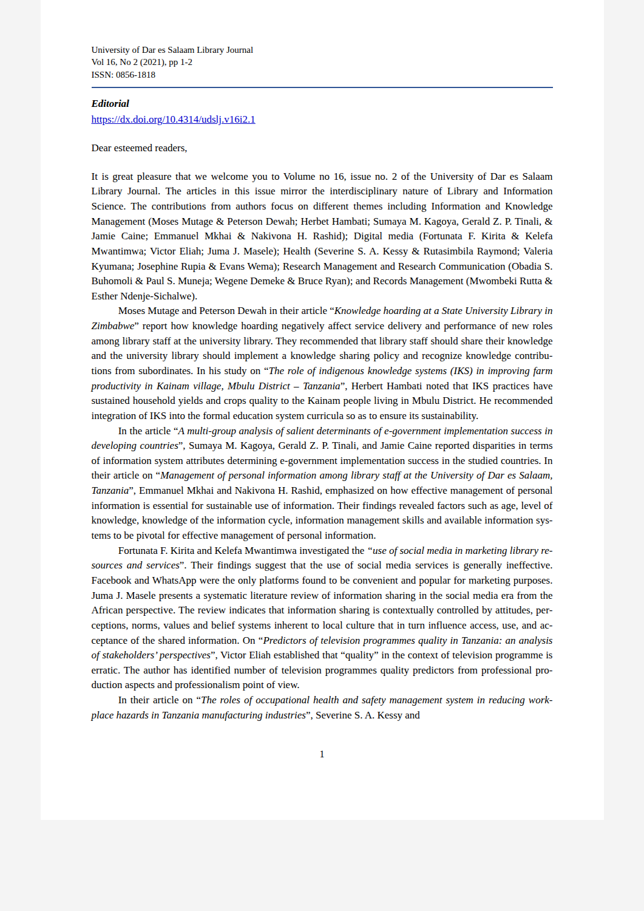University of Dar es Salaam Library Journal
Vol 16, No 2 (2021), pp 1-2
ISSN: 0856-1818
Editorial
https://dx.doi.org/10.4314/udslj.v16i2.1
Dear esteemed readers,
It is great pleasure that we welcome you to Volume no 16, issue no. 2 of the University of Dar es Salaam Library Journal. The articles in this issue mirror the interdisciplinary nature of Library and Information Science. The contributions from authors focus on different themes including Information and Knowledge Management (Moses Mutage & Peterson Dewah; Herbet Hambati; Sumaya M. Kagoya, Gerald Z. P. Tinali, & Jamie Caine; Emmanuel Mkhai & Nakivona H. Rashid); Digital media (Fortunata F. Kirita & Kelefa Mwantimwa; Victor Eliah; Juma J. Masele); Health (Severine S. A. Kessy & Rutasimbila Raymond; Valeria Kyumana; Josephine Rupia & Evans Wema); Research Management and Research Communication (Obadia S. Buhomoli & Paul S. Muneja; Wegene Demeke & Bruce Ryan); and Records Management (Mwombeki Rutta & Esther Ndenje-Sichalwe).
Moses Mutage and Peterson Dewah in their article “Knowledge hoarding at a State University Library in Zimbabwe” report how knowledge hoarding negatively affect service delivery and performance of new roles among library staff at the university library. They recommended that library staff should share their knowledge and the university library should implement a knowledge sharing policy and recognize knowledge contributions from subordinates. In his study on “The role of indigenous knowledge systems (IKS) in improving farm productivity in Kainam village, Mbulu District – Tanzania”, Herbert Hambati noted that IKS practices have sustained household yields and crops quality to the Kainam people living in Mbulu District. He recommended integration of IKS into the formal education system curricula so as to ensure its sustainability.
In the article “A multi-group analysis of salient determinants of e-government implementation success in developing countries”, Sumaya M. Kagoya, Gerald Z. P. Tinali, and Jamie Caine reported disparities in terms of information system attributes determining e-government implementation success in the studied countries. In their article on “Management of personal information among library staff at the University of Dar es Salaam, Tanzania”, Emmanuel Mkhai and Nakivona H. Rashid, emphasized on how effective management of personal information is essential for sustainable use of information. Their findings revealed factors such as age, level of knowledge, knowledge of the information cycle, information management skills and available information systems to be pivotal for effective management of personal information.
Fortunata F. Kirita and Kelefa Mwantimwa investigated the “use of social media in marketing library resources and services”. Their findings suggest that the use of social media services is generally ineffective. Facebook and WhatsApp were the only platforms found to be convenient and popular for marketing purposes. Juma J. Masele presents a systematic literature review of information sharing in the social media era from the African perspective. The review indicates that information sharing is contextually controlled by attitudes, perceptions, norms, values and belief systems inherent to local culture that in turn influence access, use, and acceptance of the shared information. On “Predictors of television programmes quality in Tanzania: an analysis of stakeholders’ perspectives”, Victor Eliah established that “quality” in the context of television programme is erratic. The author has identified number of television programmes quality predictors from professional production aspects and professionalism point of view.
In their article on “The roles of occupational health and safety management system in reducing workplace hazards in Tanzania manufacturing industries”, Severine S. A. Kessy and
1